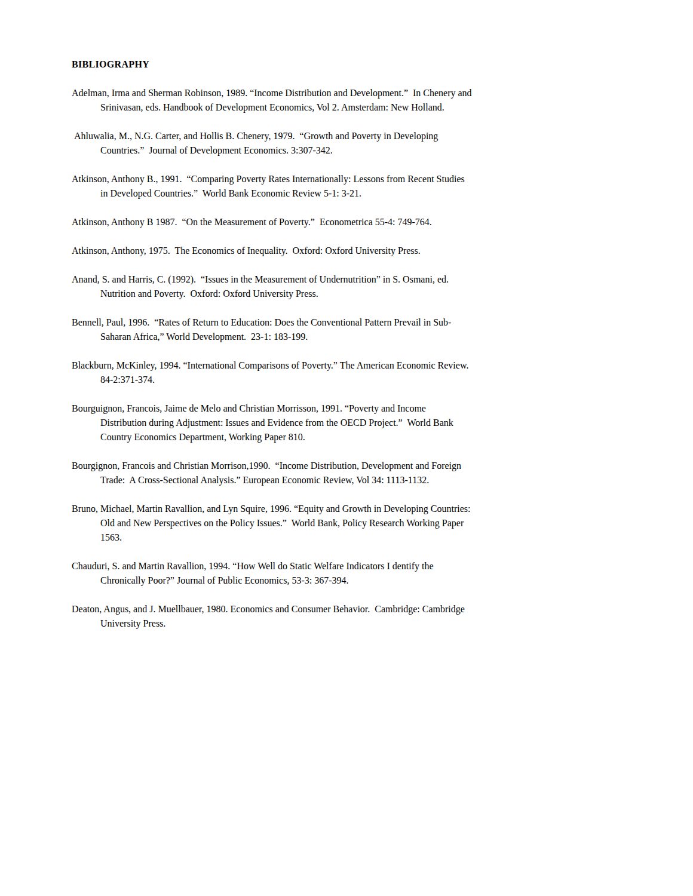BIBLIOGRAPHY
Adelman, Irma and Sherman Robinson, 1989. “Income Distribution and Development.” In Chenery and Srinivasan, eds. Handbook of Development Economics, Vol 2. Amsterdam: New Holland.
Ahluwalia, M., N.G. Carter, and Hollis B. Chenery, 1979. “Growth and Poverty in Developing Countries.” Journal of Development Economics. 3:307-342.
Atkinson, Anthony B., 1991. “Comparing Poverty Rates Internationally: Lessons from Recent Studies in Developed Countries.” World Bank Economic Review 5-1: 3-21.
Atkinson, Anthony B 1987. “On the Measurement of Poverty.” Econometrica 55-4: 749-764.
Atkinson, Anthony, 1975. The Economics of Inequality. Oxford: Oxford University Press.
Anand, S. and Harris, C. (1992). “Issues in the Measurement of Undernutrition” in S. Osmani, ed. Nutrition and Poverty. Oxford: Oxford University Press.
Bennell, Paul, 1996. “Rates of Return to Education: Does the Conventional Pattern Prevail in Sub-Saharan Africa,” World Development. 23-1: 183-199.
Blackburn, McKinley, 1994. “International Comparisons of Poverty.” The American Economic Review. 84-2:371-374.
Bourguignon, Francois, Jaime de Melo and Christian Morrisson, 1991. “Poverty and Income Distribution during Adjustment: Issues and Evidence from the OECD Project.” World Bank Country Economics Department, Working Paper 810.
Bourgignon, Francois and Christian Morrison,1990. “Income Distribution, Development and Foreign Trade: A Cross-Sectional Analysis.” European Economic Review, Vol 34: 1113-1132.
Bruno, Michael, Martin Ravallion, and Lyn Squire, 1996. “Equity and Growth in Developing Countries: Old and New Perspectives on the Policy Issues.” World Bank, Policy Research Working Paper 1563.
Chauduri, S. and Martin Ravallion, 1994. “How Well do Static Welfare Indicators I dentify the Chronically Poor?” Journal of Public Economics, 53-3: 367-394.
Deaton, Angus, and J. Muellbauer, 1980. Economics and Consumer Behavior. Cambridge: Cambridge University Press.